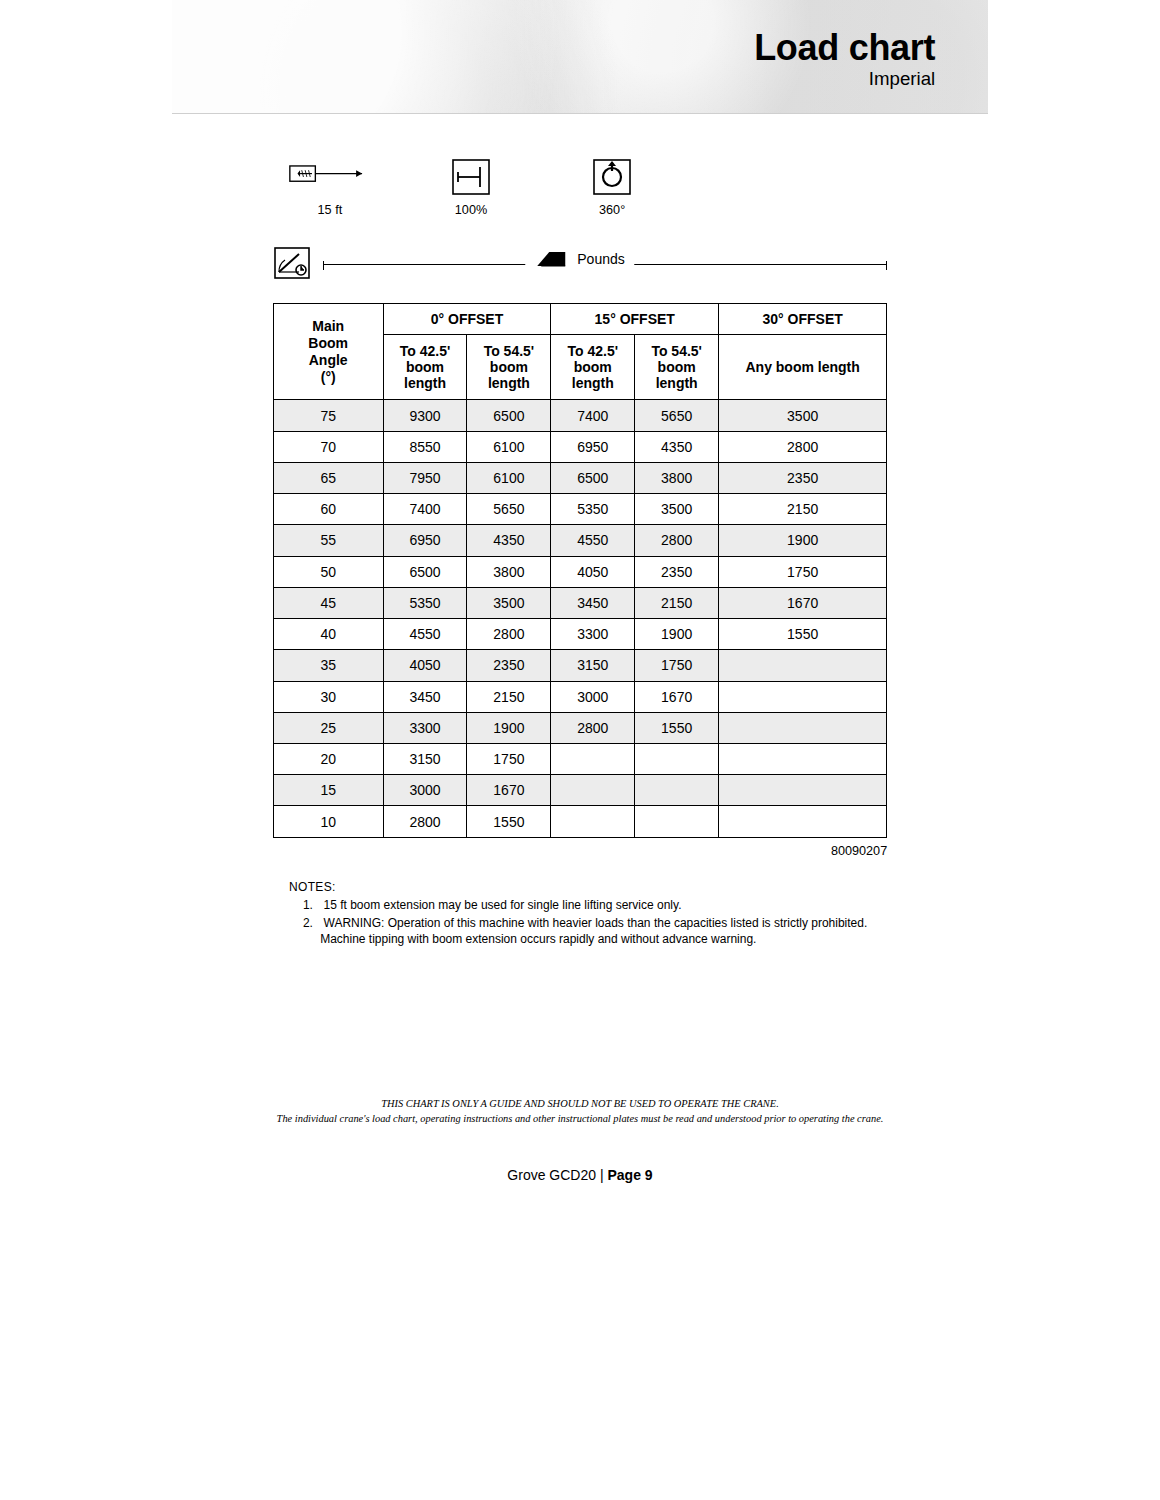Load chart
Imperial
15 ft
100%
360°
Pounds
| Main Boom Angle (°) | 0° OFFSET | 15° OFFSET | 30° OFFSET |
| --- | --- | --- | --- |
| To 42.5' boom length | To 54.5' boom length | To 42.5' boom length | To 54.5' boom length | Any boom length |
| 75 | 9300 | 6500 | 7400 | 5650 | 3500 |
| 70 | 8550 | 6100 | 6950 | 4350 | 2800 |
| 65 | 7950 | 6100 | 6500 | 3800 | 2350 |
| 60 | 7400 | 5650 | 5350 | 3500 | 2150 |
| 55 | 6950 | 4350 | 4550 | 2800 | 1900 |
| 50 | 6500 | 3800 | 4050 | 2350 | 1750 |
| 45 | 5350 | 3500 | 3450 | 2150 | 1670 |
| 40 | 4550 | 2800 | 3300 | 1900 | 1550 |
| 35 | 4050 | 2350 | 3150 | 1750 | |
| 30 | 3450 | 2150 | 3000 | 1670 | |
| 25 | 3300 | 1900 | 2800 | 1550 | |
| 20 | 3150 | 1750 | | | |
| 15 | 3000 | 1670 | | | |
| 10 | 2800 | 1550 | | | |
80090207
NOTES:
1. 15 ft boom extension may be used for single line lifting service only.
2. WARNING: Operation of this machine with heavier loads than the capacities listed is strictly prohibited. Machine tipping with boom extension occurs rapidly and without advance warning.
THIS CHART IS ONLY A GUIDE AND SHOULD NOT BE USED TO OPERATE THE CRANE.
The individual crane's load chart, operating instructions and other instructional plates must be read and understood prior to operating the crane.
Grove GCD20 | Page 9